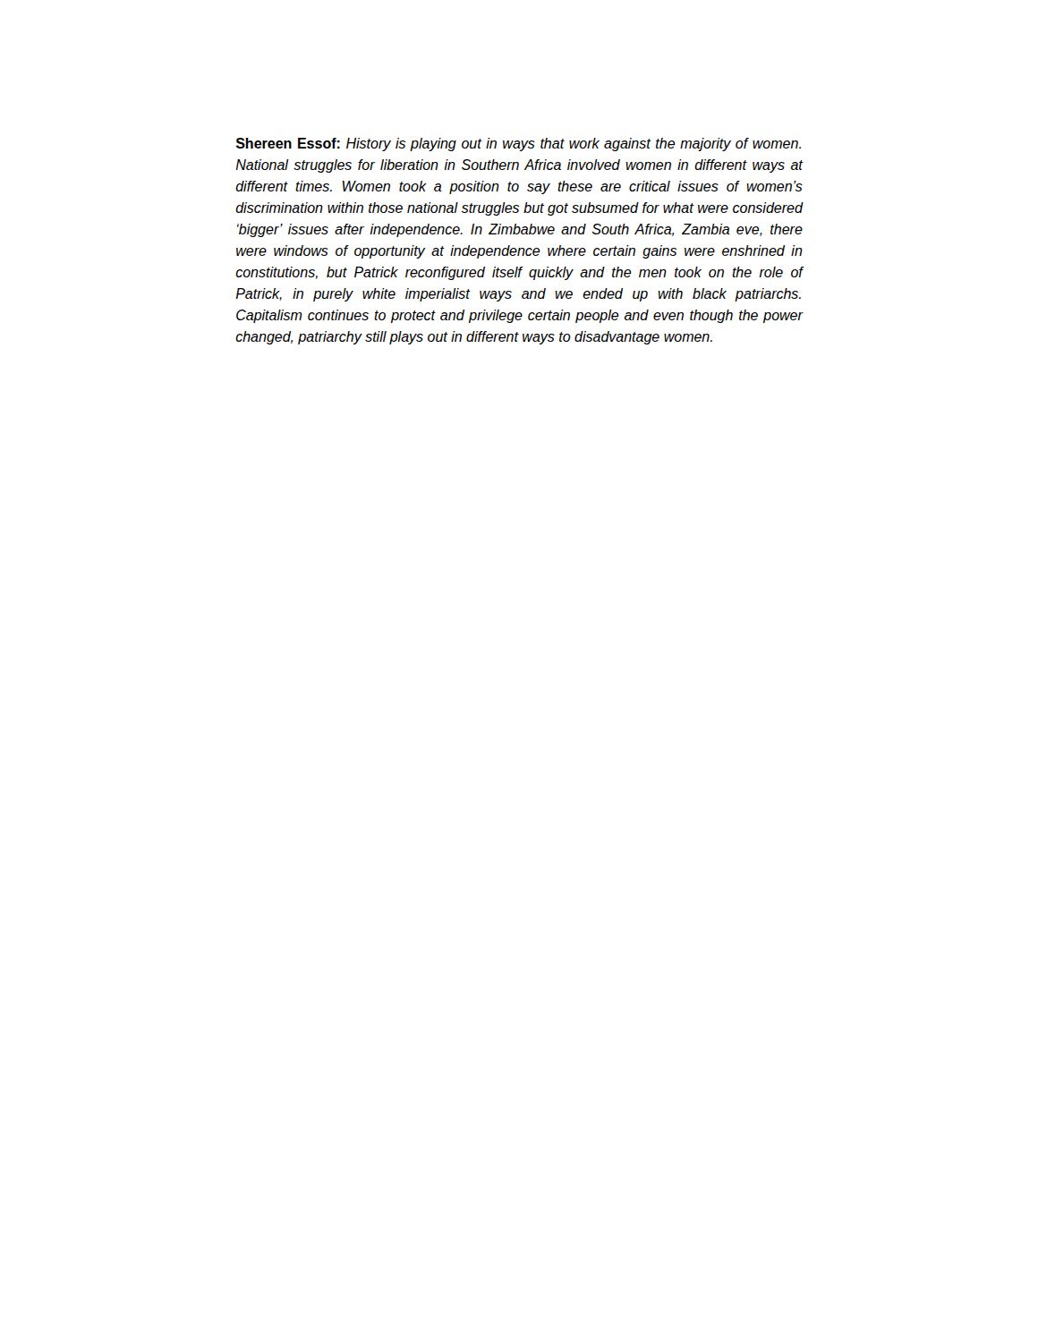Shereen Essof: History is playing out in ways that work against the majority of women. National struggles for liberation in Southern Africa involved women in different ways at different times. Women took a position to say these are critical issues of women’s discrimination within those national struggles but got subsumed for what were considered ‘bigger’ issues after independence. In Zimbabwe and South Africa, Zambia eve, there were windows of opportunity at independence where certain gains were enshrined in constitutions, but Patrick reconfigured itself quickly and the men took on the role of Patrick, in purely white imperialist ways and we ended up with black patriarchs. Capitalism continues to protect and privilege certain people and even though the power changed, patriarchy still plays out in different ways to disadvantage women.